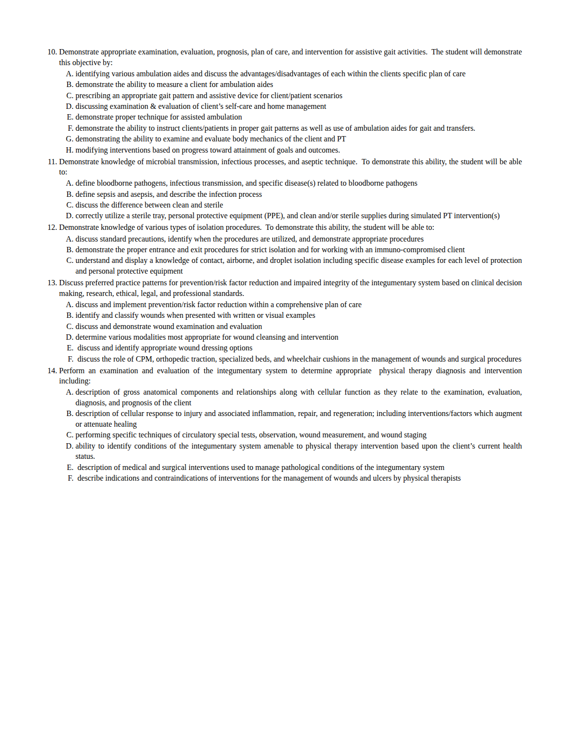Demonstrate appropriate examination, evaluation, prognosis, plan of care, and intervention for assistive gait activities. The student will demonstrate this objective by:
identifying various ambulation aides and discuss the advantages/disadvantages of each within the clients specific plan of care
demonstrate the ability to measure a client for ambulation aides
prescribing an appropriate gait pattern and assistive device for client/patient scenarios
discussing examination & evaluation of client’s self-care and home management
demonstrate proper technique for assisted ambulation
demonstrate the ability to instruct clients/patients in proper gait patterns as well as use of ambulation aides for gait and transfers.
demonstrating the ability to examine and evaluate body mechanics of the client and PT
modifying interventions based on progress toward attainment of goals and outcomes.
Demonstrate knowledge of microbial transmission, infectious processes, and aseptic technique. To demonstrate this ability, the student will be able to:
define bloodborne pathogens, infectious transmission, and specific disease(s) related to bloodborne pathogens
define sepsis and asepsis, and describe the infection process
discuss the difference between clean and sterile
correctly utilize a sterile tray, personal protective equipment (PPE), and clean and/or sterile supplies during simulated PT intervention(s)
Demonstrate knowledge of various types of isolation procedures. To demonstrate this ability, the student will be able to:
discuss standard precautions, identify when the procedures are utilized, and demonstrate appropriate procedures
demonstrate the proper entrance and exit procedures for strict isolation and for working with an immuno-compromised client
understand and display a knowledge of contact, airborne, and droplet isolation including specific disease examples for each level of protection and personal protective equipment
Discuss preferred practice patterns for prevention/risk factor reduction and impaired integrity of the integumentary system based on clinical decision making, research, ethical, legal, and professional standards.
discuss and implement prevention/risk factor reduction within a comprehensive plan of care
identify and classify wounds when presented with written or visual examples
discuss and demonstrate wound examination and evaluation
determine various modalities most appropriate for wound cleansing and intervention
discuss and identify appropriate wound dressing options
discuss the role of CPM, orthopedic traction, specialized beds, and wheelchair cushions in the management of wounds and surgical procedures
Perform an examination and evaluation of the integumentary system to determine appropriate physical therapy diagnosis and intervention including:
description of gross anatomical components and relationships along with cellular function as they relate to the examination, evaluation, diagnosis, and prognosis of the client
description of cellular response to injury and associated inflammation, repair, and regeneration; including interventions/factors which augment or attenuate healing
performing specific techniques of circulatory special tests, observation, wound measurement, and wound staging
ability to identify conditions of the integumentary system amenable to physical therapy intervention based upon the client’s current health status.
description of medical and surgical interventions used to manage pathological conditions of the integumentary system
describe indications and contraindications of interventions for the management of wounds and ulcers by physical therapists